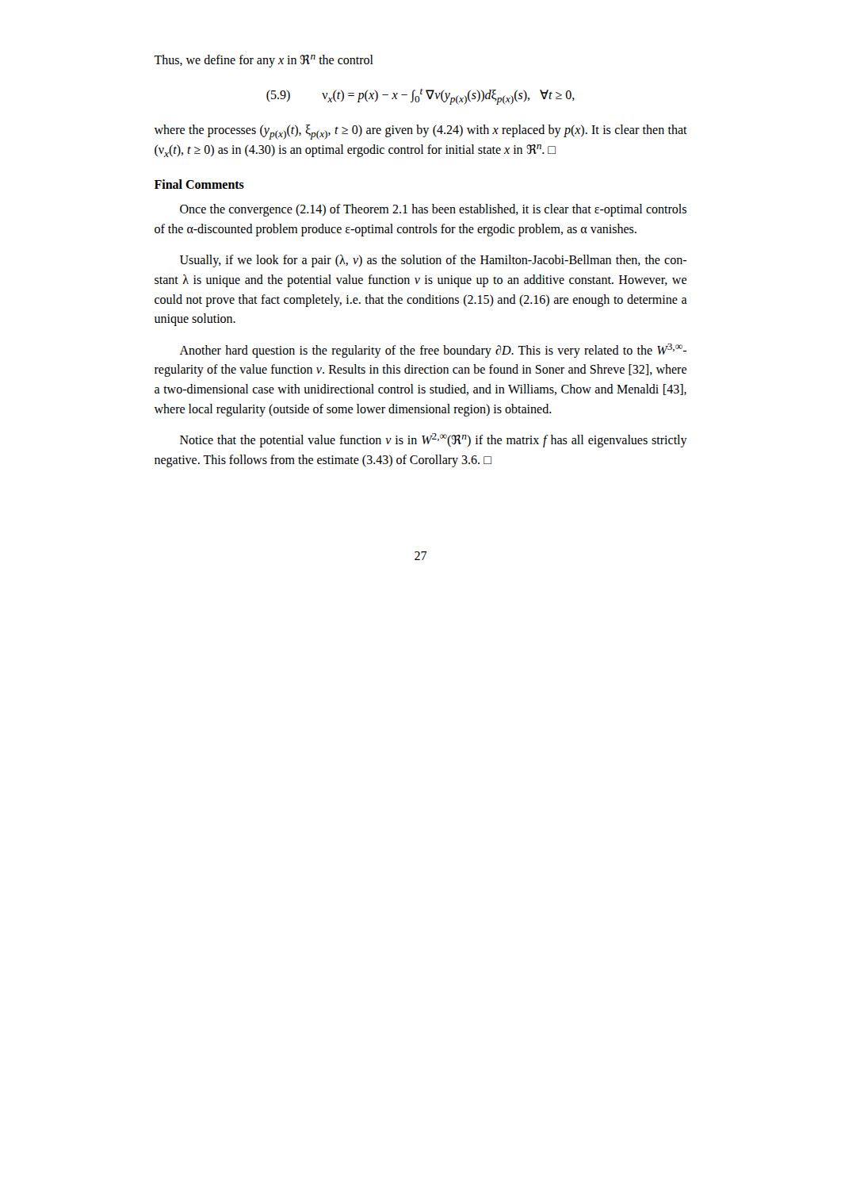Thus, we define for any x in ℜn the control
(5.9) νx(t) = p(x) − x − ∫0t ∇v(yp(x)(s))dξp(x)(s), ∀t ≥ 0,
where the processes (yp(x)(t), ξp(x), t ≥ 0) are given by (4.24) with x replaced by p(x). It is clear then that (νx(t), t ≥ 0) as in (4.30) is an optimal ergodic control for initial state x in ℜn. □
Final Comments
Once the convergence (2.14) of Theorem 2.1 has been established, it is clear that ε-optimal controls of the α-discounted problem produce ε-optimal controls for the ergodic problem, as α vanishes.
Usually, if we look for a pair (λ, v) as the solution of the Hamilton-Jacobi-Bellman then, the constant λ is unique and the potential value function v is unique up to an additive constant. However, we could not prove that fact completely, i.e. that the conditions (2.15) and (2.16) are enough to determine a unique solution.
Another hard question is the regularity of the free boundary ∂D. This is very related to the W3,∞-regularity of the value function v. Results in this direction can be found in Soner and Shreve [32], where a two-dimensional case with unidirectional control is studied, and in Williams, Chow and Menaldi [43], where local regularity (outside of some lower dimensional region) is obtained.
Notice that the potential value function v is in W2,∞(ℜn) if the matrix f has all eigenvalues strictly negative. This follows from the estimate (3.43) of Corollary 3.6. □
27